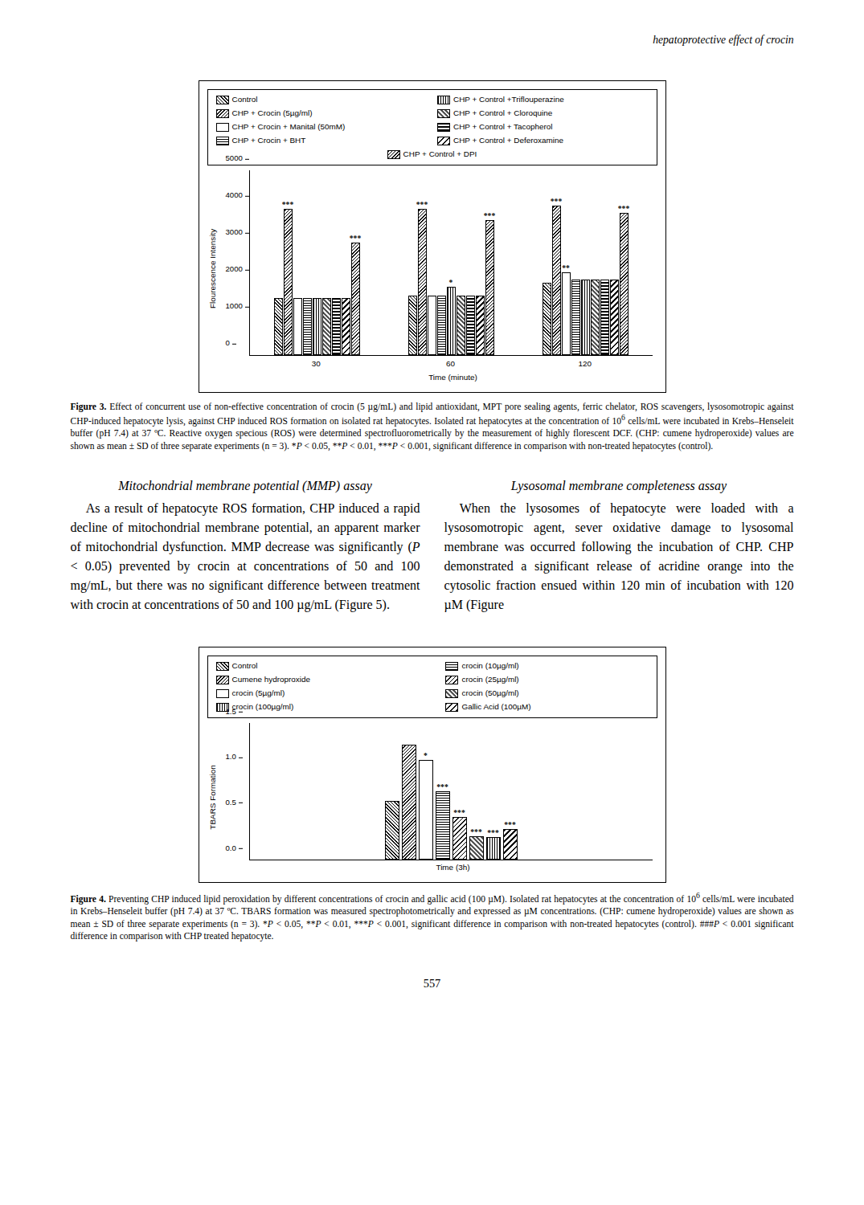hepatoprotective effect of crocin
| Control | CHP + Control +Triflouperazine |
| CHP + Crocin (5µg/ml) | CHP + Control + Cloroquine |
| CHP + Crocin + Manital (50mM) | CHP + Control + Tacopherol |
| CHP + Crocin + BHT | CHP + Control + Deferoxamine |
| CHP + Control + DPI |
Flourescence Intensity
5000
4000
3000
2000
1000
0
***
***
***
*
***
***
**
***
30
60
120
Time (minute)
Figure 3. Effect of concurrent use of non-effective concentration of crocin (5 µg/mL) and lipid antioxidant, MPT pore sealing agents, ferric chelator, ROS scavengers, lysosomotropic against CHP-induced hepatocyte lysis, against CHP induced ROS formation on isolated rat hepatocytes. Isolated rat hepatocytes at the concentration of 106 cells/mL were incubated in Krebs–Henseleit buffer (pH 7.4) at 37 ºC. Reactive oxygen specious (ROS) were determined spectrofluorometrically by the measurement of highly florescent DCF. (CHP: cumene hydroperoxide) values are shown as mean ± SD of three separate experiments (n = 3). *P < 0.05, **P < 0.01, ***P < 0.001, significant difference in comparison with non-treated hepatocytes (control).
Mitochondrial membrane potential (MMP) assay
As a result of hepatocyte ROS formation, CHP induced a rapid decline of mitochondrial membrane potential, an apparent marker of mitochondrial dysfunction. MMP decrease was significantly (P < 0.05) prevented by crocin at concentrations of 50 and 100 mg/mL, but there was no significant difference between treatment with crocin at concentrations of 50 and 100 µg/mL (Figure 5).
Lysosomal membrane completeness assay
When the lysosomes of hepatocyte were loaded with a lysosomotropic agent, sever oxidative damage to lysosomal membrane was occurred following the incubation of CHP. CHP demonstrated a significant release of acridine orange into the cytosolic fraction ensued within 120 min of incubation with 120 µM (Figure
| Control | crocin (10µg/ml) |
| Cumene hydroproxide | crocin (25µg/ml) |
| crocin (5µg/ml) | crocin (50µg/ml) |
| crocin (100µg/ml) | Gallic Acid (100µM) |
TBARS Formation
1.5
1.0
0.5
0.0
*
***
***
***
***
***
Time (3h)
Figure 4. Preventing CHP induced lipid peroxidation by different concentrations of crocin and gallic acid (100 µM). Isolated rat hepatocytes at the concentration of 106 cells/mL were incubated in Krebs–Henseleit buffer (pH 7.4) at 37 ºC. TBARS formation was measured spectrophotometrically and expressed as µM concentrations. (CHP: cumene hydroperoxide) values are shown as mean ± SD of three separate experiments (n = 3). *P < 0.05, **P < 0.01, ***P < 0.001, significant difference in comparison with non-treated hepatocytes (control). ###P < 0.001 significant difference in comparison with CHP treated hepatocyte.
557